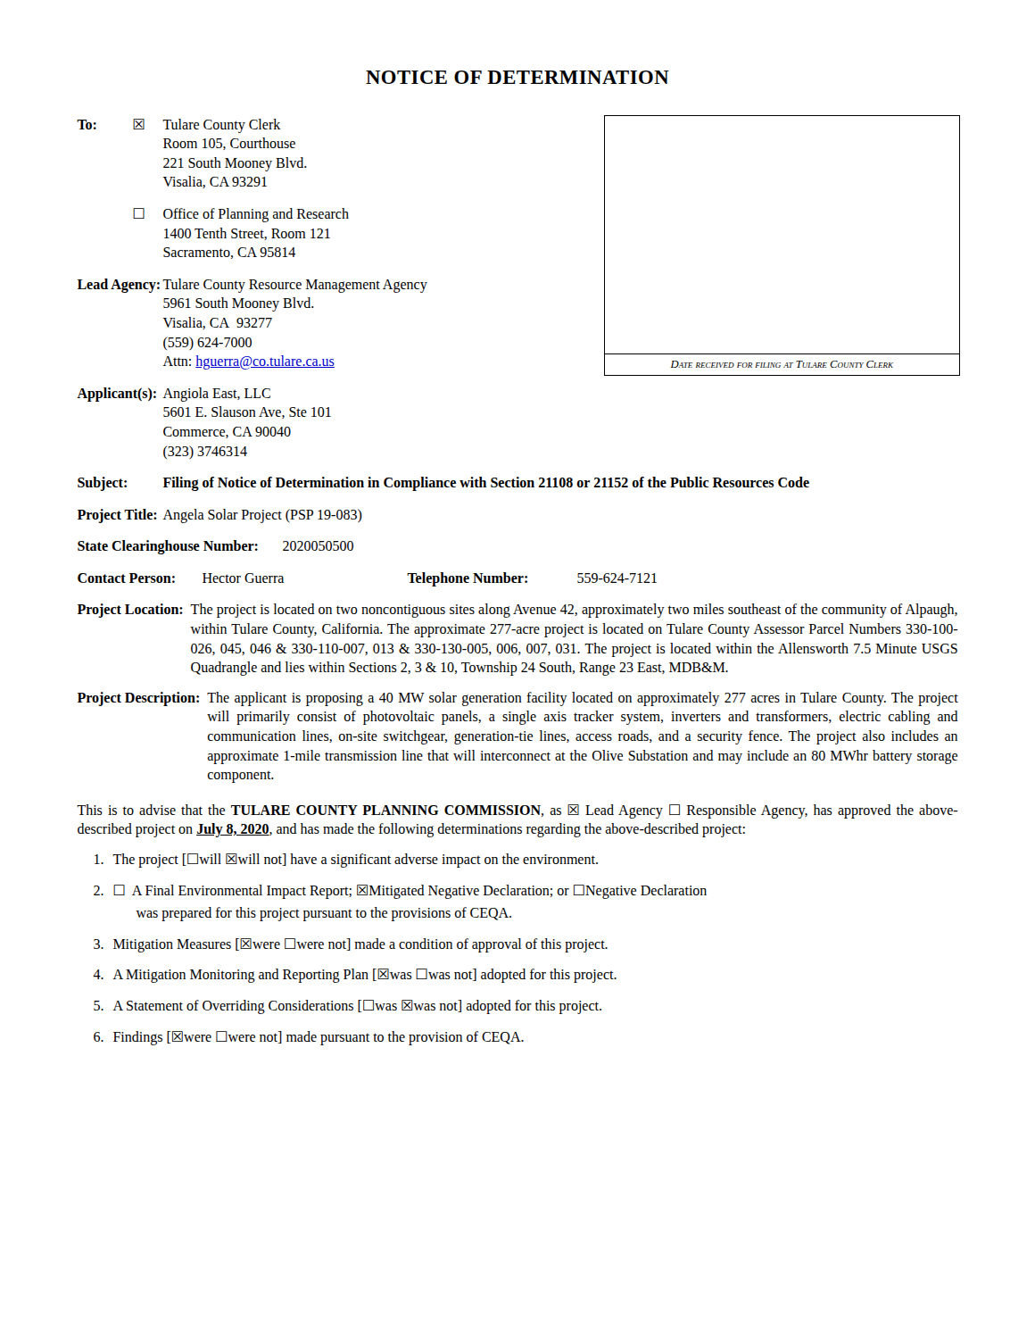NOTICE OF DETERMINATION
| / To: / ☒ / Tulare County Clerk Room 105, Courthouse 221 South Mooney Blvd. Visalia, CA 93291 / / / ☐ / Office of Planning and Research 1400 Tenth Street, Room 121 Sacramento, CA 95814 / / Lead Agency: / Tulare County Resource Management Agency 5961 South Mooney Blvd. Visalia, CA 93277 (559) 624-7000 Attn: hguerra@co.tulare.ca.us / / Applicant(s): / Angiola East, LLC 5601 E. Slauson Ave, Ste 101 Commerce, CA 90040 (323) 3746314 / | Date received for filing at Tulare County Clerk |
| Subject: | Filing of Notice of Determination in Compliance with Section 21108 or 21152 of the Public Resources Code |
| Project Title: | Angela Solar Project (PSP 19-083) |
| State Clearinghouse Number: | 2020050500 |
| Contact Person: | Hector Guerra | Telephone Number: | 559-624-7121 |
Project Location: The project is located on two noncontiguous sites along Avenue 42, approximately two miles southeast of the community of Alpaugh, within Tulare County, California. The approximate 277-acre project is located on Tulare County Assessor Parcel Numbers 330-100-026, 045, 046 & 330-110-007, 013 & 330-130-005, 006, 007, 031. The project is located within the Allensworth 7.5 Minute USGS Quadrangle and lies within Sections 2, 3 & 10, Township 24 South, Range 23 East, MDB&M.
Project Description: The applicant is proposing a 40 MW solar generation facility located on approximately 277 acres in Tulare County. The project will primarily consist of photovoltaic panels, a single axis tracker system, inverters and transformers, electric cabling and communication lines, on-site switchgear, generation-tie lines, access roads, and a security fence. The project also includes an approximate 1-mile transmission line that will interconnect at the Olive Substation and may include an 80 MWhr battery storage component.
This is to advise that the TULARE COUNTY PLANNING COMMISSION, as ☒ Lead Agency ☐ Responsible Agency, has approved the above-described project on July 8, 2020, and has made the following determinations regarding the above-described project:
The project [☐will ☒will not] have a significant adverse impact on the environment.
☐ A Final Environmental Impact Report; ☒Mitigated Negative Declaration; or ☐Negative Declaration was prepared for this project pursuant to the provisions of CEQA.
Mitigation Measures [☒were ☐were not] made a condition of approval of this project.
A Mitigation Monitoring and Reporting Plan [☒was ☐was not] adopted for this project.
A Statement of Overriding Considerations [☐was ☒was not] adopted for this project.
Findings [☒were ☐were not] made pursuant to the provision of CEQA.